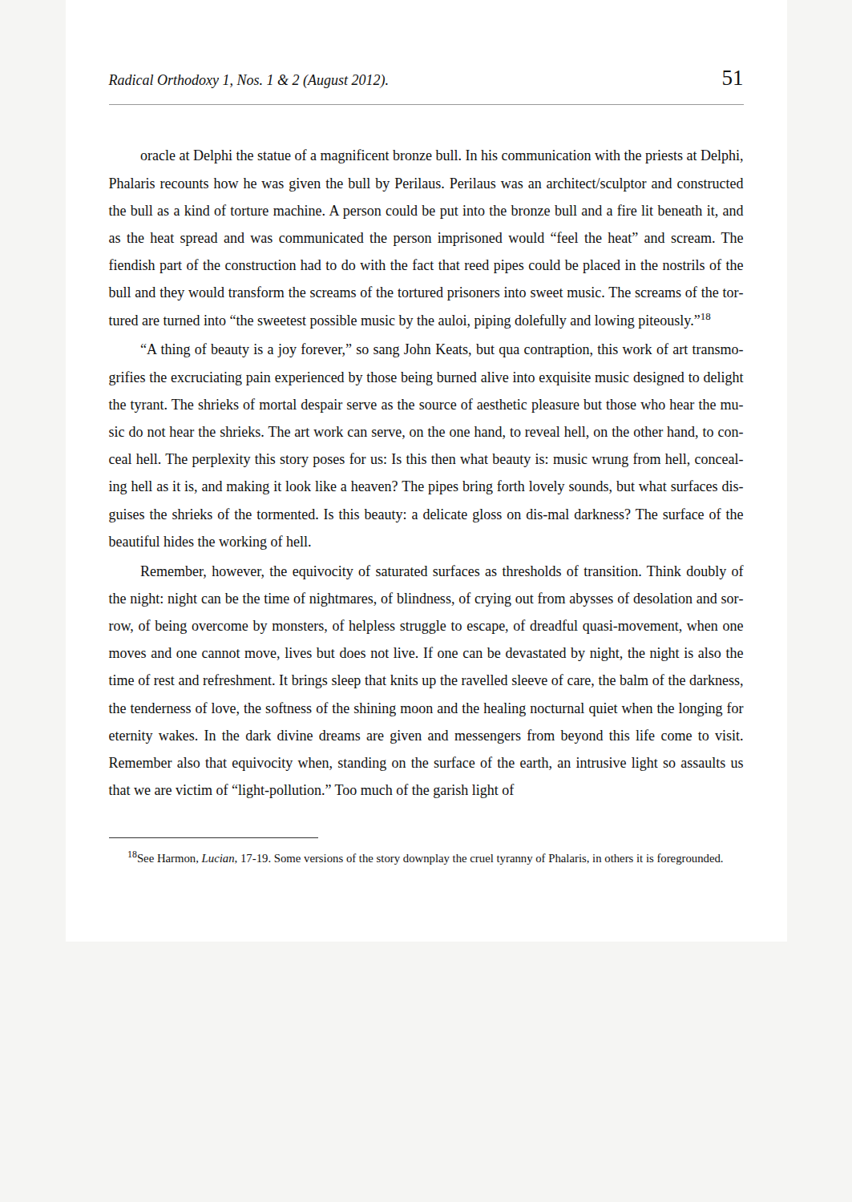Radical Orthodoxy 1, Nos. 1 & 2 (August 2012). 51
oracle at Delphi the statue of a magnificent bronze bull. In his communication with the priests at Delphi, Phalaris recounts how he was given the bull by Perilaus. Perilaus was an architect/sculptor and constructed the bull as a kind of torture machine. A person could be put into the bronze bull and a fire lit beneath it, and as the heat spread and was communicated the person imprisoned would “feel the heat” and scream. The fiendish part of the construction had to do with the fact that reed pipes could be placed in the nostrils of the bull and they would transform the screams of the tortured prisoners into sweet music. The screams of the tortured are turned into “the sweetest possible music by the auloi, piping dolefully and lowing piteously.”18
“A thing of beauty is a joy forever,” so sang John Keats, but qua contraption, this work of art transmogrifies the excruciating pain experienced by those being burned alive into exquisite music designed to delight the tyrant. The shrieks of mortal despair serve as the source of aesthetic pleasure but those who hear the music do not hear the shrieks. The art work can serve, on the one hand, to reveal hell, on the other hand, to conceal hell. The perplexity this story poses for us: Is this then what beauty is: music wrung from hell, concealing hell as it is, and making it look like a heaven? The pipes bring forth lovely sounds, but what surfaces disguises the shrieks of the tormented. Is this beauty: a delicate gloss on dis-mal darkness? The surface of the beautiful hides the working of hell.
Remember, however, the equivocity of saturated surfaces as thresholds of transition. Think doubly of the night: night can be the time of nightmares, of blindness, of crying out from abysses of desolation and sorrow, of being overcome by monsters, of helpless struggle to escape, of dreadful quasi-movement, when one moves and one cannot move, lives but does not live. If one can be devastated by night, the night is also the time of rest and refreshment. It brings sleep that knits up the ravelled sleeve of care, the balm of the darkness, the tenderness of love, the softness of the shining moon and the healing nocturnal quiet when the longing for eternity wakes. In the dark divine dreams are given and messengers from beyond this life come to visit. Remember also that equivocity when, standing on the surface of the earth, an intrusive light so assaults us that we are victim of “light-pollution.” Too much of the garish light of
18See Harmon, Lucian, 17-19. Some versions of the story downplay the cruel tyranny of Phalaris, in others it is foregrounded.